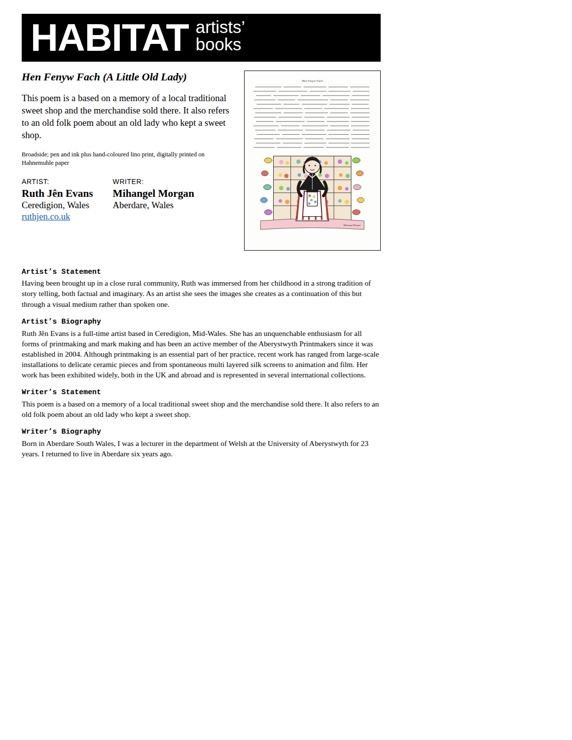HABITAT
artists’ books
Hen Fenyw Fach (A Little Old Lady)
This poem is a based on a memory of a local traditional sweet shop and the merchandise sold there. It also refers to an old folk poem about an old lady who kept a sweet shop.
Broadside; pen and ink plus hand-coloured lino print, digitally printed on Hahnemuhle paper
ARTIST:
Ruth Jên Evans
Ceredigion, Wales
ruthjen.co.uk
WRITER:
Mihangel Morgan
Aberdare, Wales
Hen Fenyw Fach Mihangel Morgan
Artist’s Statement
Having been brought up in a close rural community, Ruth was immersed from her childhood in a strong tradition of story telling, both factual and imaginary. As an artist she sees the images she creates as a continuation of this but through a visual medium rather than spoken one.
Artist’s Biography
Ruth Jên Evans is a full-time artist based in Ceredigion, Mid-Wales. She has an unquenchable enthusiasm for all forms of printmaking and mark making and has been an active member of the Aberystwyth Printmakers since it was established in 2004. Although printmaking is an essential part of her practice, recent work has ranged from large-scale installations to delicate ceramic pieces and from spontaneous multi layered silk screens to animation and film. Her work has been exhibited widely, both in the UK and abroad and is represented in several international collections.
Writer’s Statement
This poem is a based on a memory of a local traditional sweet shop and the merchandise sold there. It also refers to an old folk poem about an old lady who kept a sweet shop.
Writer’s Biography
Born in Aberdare South Wales, I was a lecturer in the department of Welsh at the University of Aberystwyth for 23 years. I returned to live in Aberdare six years ago.